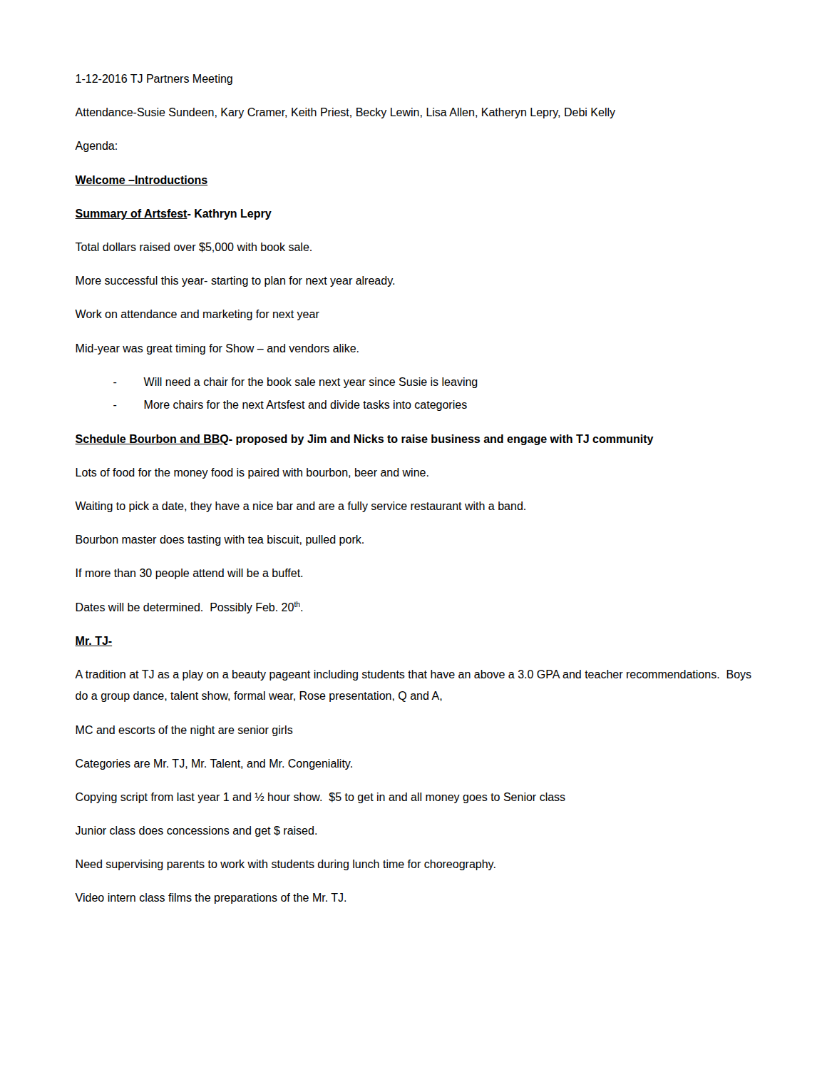1-12-2016 TJ Partners Meeting
Attendance-Susie Sundeen, Kary Cramer, Keith Priest, Becky Lewin, Lisa Allen, Katheryn Lepry, Debi Kelly
Agenda:
Welcome –Introductions
Summary of Artsfest- Kathryn Lepry
Total dollars raised over $5,000 with book sale.
More successful this year- starting to plan for next year already.
Work on attendance and marketing for next year
Mid-year was great timing for Show – and vendors alike.
Will need a chair for the book sale next year since Susie is leaving
More chairs for the next Artsfest and divide tasks into categories
Schedule Bourbon and BBQ- proposed by Jim and Nicks to raise business and engage with TJ community
Lots of food for the money food is paired with bourbon, beer and wine.
Waiting to pick a date, they have a nice bar and are a fully service restaurant with a band.
Bourbon master does tasting with tea biscuit, pulled pork.
If more than 30 people attend will be a buffet.
Dates will be determined. Possibly Feb. 20th.
Mr. TJ-
A tradition at TJ as a play on a beauty pageant including students that have an above a 3.0 GPA and teacher recommendations. Boys do a group dance, talent show, formal wear, Rose presentation, Q and A,
MC and escorts of the night are senior girls
Categories are Mr. TJ, Mr. Talent, and Mr. Congeniality.
Copying script from last year 1 and ½ hour show. $5 to get in and all money goes to Senior class
Junior class does concessions and get $ raised.
Need supervising parents to work with students during lunch time for choreography.
Video intern class films the preparations of the Mr. TJ.